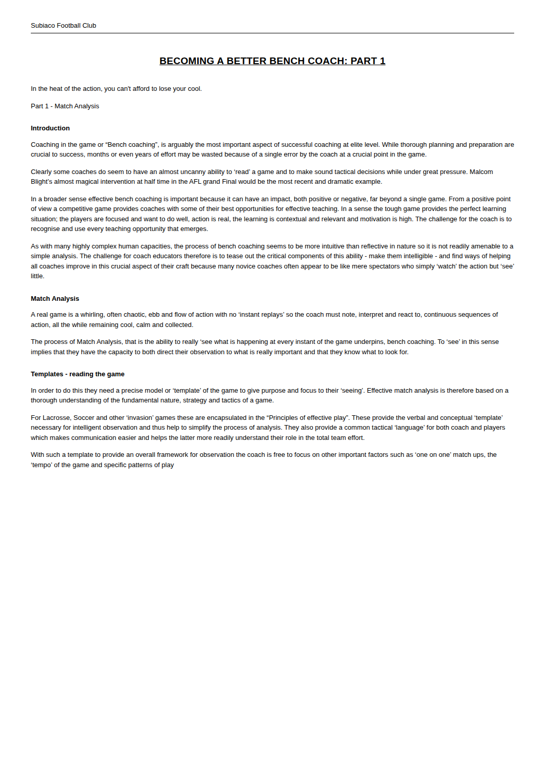Subiaco Football Club
BECOMING A BETTER BENCH COACH: PART 1
In the heat of the action, you can't afford to lose your cool.
Part 1 - Match Analysis
Introduction
Coaching in the game or “Bench coaching”, is arguably the most important aspect of successful coaching at elite level. While thorough planning and preparation are crucial to success, months or even years of effort may be wasted because of a single error by the coach at a crucial point in the game.
Clearly some coaches do seem to have an almost uncanny ability to ‘read’ a game and to make sound tactical decisions while under great pressure. Malcom Blight’s almost magical intervention at half time in the AFL grand Final would be the most recent and dramatic example.
In a broader sense effective bench coaching is important because it can have an impact, both positive or negative, far beyond a single game. From a positive point of view a competitive game provides coaches with some of their best opportunities for effective teaching. In a sense the tough game provides the perfect learning situation; the players are focused and want to do well, action is real, the learning is contextual and relevant and motivation is high. The challenge for the coach is to recognise and use every teaching opportunity that emerges.
As with many highly complex human capacities, the process of bench coaching seems to be more intuitive than reflective in nature so it is not readily amenable to a simple analysis. The challenge for coach educators therefore is to tease out the critical components of this ability - make them intelligible - and find ways of helping all coaches improve in this crucial aspect of their craft because many novice coaches often appear to be like mere spectators who simply ‘watch’ the action but ‘see’ little.
Match Analysis
A real game is a whirling, often chaotic, ebb and flow of action with no ‘instant replays’ so the coach must note, interpret and react to, continuous sequences of action, all the while remaining cool, calm and collected.
The process of Match Analysis, that is the ability to really ‘see what is happening at every instant of the game underpins, bench coaching. To ‘see’ in this sense implies that they have the capacity to both direct their observation to what is really important and that they know what to look for.
Templates - reading the game
In order to do this they need a precise model or ‘template’ of the game to give purpose and focus to their ‘seeing’. Effective match analysis is therefore based on a thorough understanding of the fundamental nature, strategy and tactics of a game.
For Lacrosse, Soccer and other ‘invasion’ games these are encapsulated in the “Principles of effective play”. These provide the verbal and conceptual ‘template’ necessary for intelligent observation and thus help to simplify the process of analysis. They also provide a common tactical ‘language’ for both coach and players which makes communication easier and helps the latter more readily understand their role in the total team effort.
With such a template to provide an overall framework for observation the coach is free to focus on other important factors such as ‘one on one’ match ups, the ‘tempo’ of the game and specific patterns of play